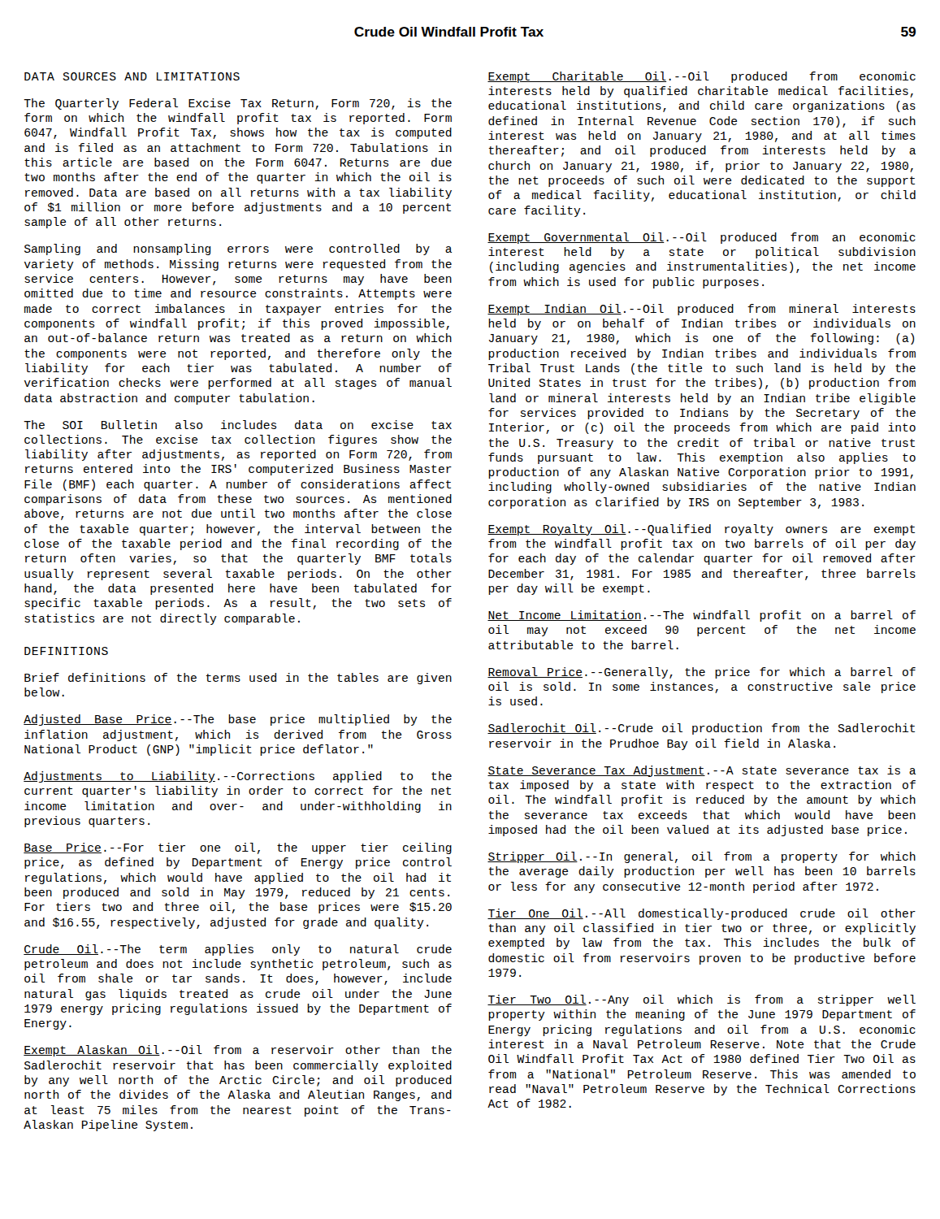Crude Oil Windfall Profit Tax
59
DATA SOURCES AND LIMITATIONS
The Quarterly Federal Excise Tax Return, Form 720, is the form on which the windfall profit tax is reported. Form 6047, Windfall Profit Tax, shows how the tax is computed and is filed as an attachment to Form 720. Tabulations in this article are based on the Form 6047. Returns are due two months after the end of the quarter in which the oil is removed. Data are based on all returns with a tax liability of $1 million or more before adjustments and a 10 percent sample of all other returns.
Sampling and nonsampling errors were controlled by a variety of methods. Missing returns were requested from the service centers. However, some returns may have been omitted due to time and resource constraints. Attempts were made to correct imbalances in taxpayer entries for the components of windfall profit; if this proved impossible, an out-of-balance return was treated as a return on which the components were not reported, and therefore only the liability for each tier was tabulated. A number of verification checks were performed at all stages of manual data abstraction and computer tabulation.
The SOI Bulletin also includes data on excise tax collections. The excise tax collection figures show the liability after adjustments, as reported on Form 720, from returns entered into the IRS' computerized Business Master File (BMF) each quarter. A number of considerations affect comparisons of data from these two sources. As mentioned above, returns are not due until two months after the close of the taxable quarter; however, the interval between the close of the taxable period and the final recording of the return often varies, so that the quarterly BMF totals usually represent several taxable periods. On the other hand, the data presented here have been tabulated for specific taxable periods. As a result, the two sets of statistics are not directly comparable.
DEFINITIONS
Brief definitions of the terms used in the tables are given below.
Adjusted Base Price.--The base price multiplied by the inflation adjustment, which is derived from the Gross National Product (GNP) "implicit price deflator."
Adjustments to Liability.--Corrections applied to the current quarter's liability in order to correct for the net income limitation and over- and under-withholding in previous quarters.
Base Price.--For tier one oil, the upper tier ceiling price, as defined by Department of Energy price control regulations, which would have applied to the oil had it been produced and sold in May 1979, reduced by 21 cents. For tiers two and three oil, the base prices were $15.20 and $16.55, respectively, adjusted for grade and quality.
Crude Oil.--The term applies only to natural crude petroleum and does not include synthetic petroleum, such as oil from shale or tar sands. It does, however, include natural gas liquids treated as crude oil under the June 1979 energy pricing regulations issued by the Department of Energy.
Exempt Alaskan Oil.--Oil from a reservoir other than the Sadlerochit reservoir that has been commercially exploited by any well north of the Arctic Circle; and oil produced north of the divides of the Alaska and Aleutian Ranges, and at least 75 miles from the nearest point of the Trans-Alaskan Pipeline System.
Exempt Charitable Oil.--Oil produced from economic interests held by qualified charitable medical facilities, educational institutions, and child care organizations (as defined in Internal Revenue Code section 170), if such interest was held on January 21, 1980, and at all times thereafter; and oil produced from interests held by a church on January 21, 1980, if, prior to January 22, 1980, the net proceeds of such oil were dedicated to the support of a medical facility, educational institution, or child care facility.
Exempt Governmental Oil.--Oil produced from an economic interest held by a state or political subdivision (including agencies and instrumentalities), the net income from which is used for public purposes.
Exempt Indian Oil.--Oil produced from mineral interests held by or on behalf of Indian tribes or individuals on January 21, 1980, which is one of the following: (a) production received by Indian tribes and individuals from Tribal Trust Lands (the title to such land is held by the United States in trust for the tribes), (b) production from land or mineral interests held by an Indian tribe eligible for services provided to Indians by the Secretary of the Interior, or (c) oil the proceeds from which are paid into the U.S. Treasury to the credit of tribal or native trust funds pursuant to law. This exemption also applies to production of any Alaskan Native Corporation prior to 1991, including wholly-owned subsidiaries of the native Indian corporation as clarified by IRS on September 3, 1983.
Exempt Royalty Oil.--Qualified royalty owners are exempt from the windfall profit tax on two barrels of oil per day for each day of the calendar quarter for oil removed after December 31, 1981. For 1985 and thereafter, three barrels per day will be exempt.
Net Income Limitation.--The windfall profit on a barrel of oil may not exceed 90 percent of the net income attributable to the barrel.
Removal Price.--Generally, the price for which a barrel of oil is sold. In some instances, a constructive sale price is used.
Sadlerochit Oil.--Crude oil production from the Sadlerochit reservoir in the Prudhoe Bay oil field in Alaska.
State Severance Tax Adjustment.--A state severance tax is a tax imposed by a state with respect to the extraction of oil. The windfall profit is reduced by the amount by which the severance tax exceeds that which would have been imposed had the oil been valued at its adjusted base price.
Stripper Oil.--In general, oil from a property for which the average daily production per well has been 10 barrels or less for any consecutive 12-month period after 1972.
Tier One Oil.--All domestically-produced crude oil other than any oil classified in tier two or three, or explicitly exempted by law from the tax. This includes the bulk of domestic oil from reservoirs proven to be productive before 1979.
Tier Two Oil.--Any oil which is from a stripper well property within the meaning of the June 1979 Department of Energy pricing regulations and oil from a U.S. economic interest in a Naval Petroleum Reserve. Note that the Crude Oil Windfall Profit Tax Act of 1980 defined Tier Two Oil as from a "National" Petroleum Reserve. This was amended to read "Naval" Petroleum Reserve by the Technical Corrections Act of 1982.